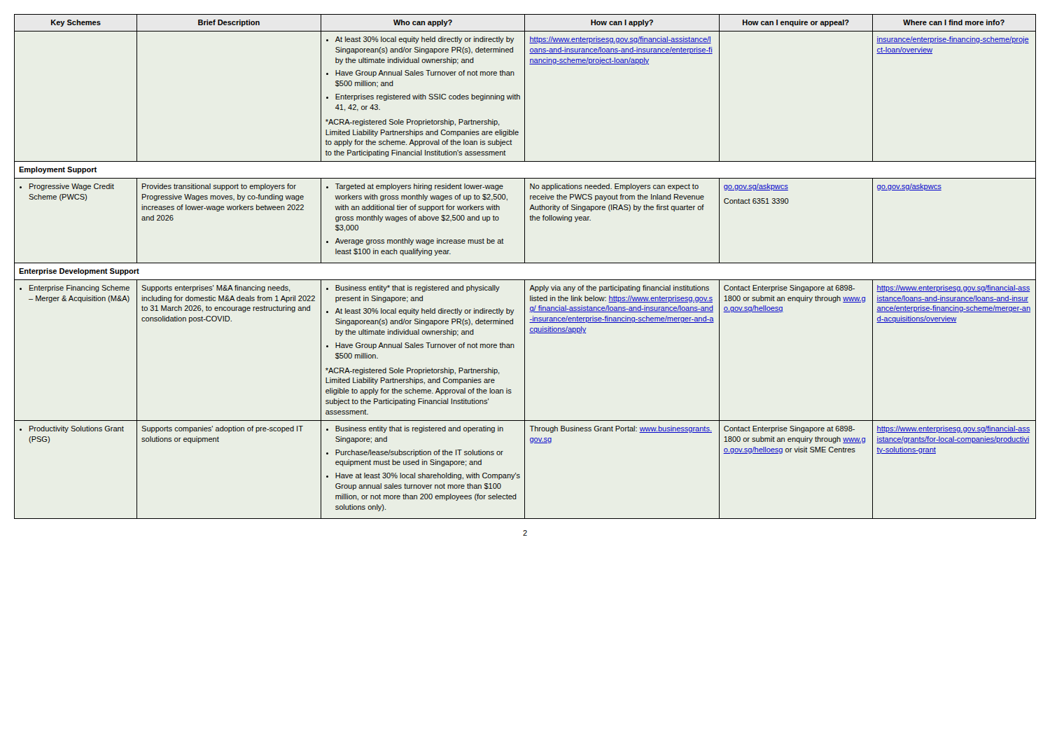| Key Schemes | Brief Description | Who can apply? | How can I apply? | How can I enquire or appeal? | Where can I find more info? |
| --- | --- | --- | --- | --- | --- |
| | | At least 30% local equity held directly or indirectly by Singaporean(s) and/or Singapore PR(s), determined by the ultimate individual ownership; and Have Group Annual Sales Turnover of not more than $500 million; and Enterprises registered with SSIC codes beginning with 41, 42, or 43. *ACRA-registered Sole Proprietorship, Partnership, Limited Liability Partnerships and Companies are eligible to apply for the scheme. Approval of the loan is subject to the Participating Financial Institution's assessment | https://www.enterprisesg.gov.sg/financial-assistance/loans-and-insurance/loans-and-insurance/enterprise-financing-scheme/project-loan/apply | | insurance/enterprise-financing-scheme/project-loan/overview |
| Employment Support |
| Progressive Wage Credit Scheme (PWCS) | Provides transitional support to employers for Progressive Wages moves, by co-funding wage increases of lower-wage workers between 2022 and 2026 | Targeted at employers hiring resident lower-wage workers with gross monthly wages of up to $2,500, with an additional tier of support for workers with gross monthly wages of above $2,500 and up to $3,000 Average gross monthly wage increase must be at least $100 in each qualifying year. | No applications needed. Employers can expect to receive the PWCS payout from the Inland Revenue Authority of Singapore (IRAS) by the first quarter of the following year. | go.gov.sg/askpwcs Contact 6351 3390 | go.gov.sg/askpwcs |
| Enterprise Development Support |
| Enterprise Financing Scheme – Merger & Acquisition (M&A) | Supports enterprises' M&A financing needs, including for domestic M&A deals from 1 April 2022 to 31 March 2026, to encourage restructuring and consolidation post-COVID. | Business entity* that is registered and physically present in Singapore; and At least 30% local equity held directly or indirectly by Singaporean(s) and/or Singapore PR(s), determined by the ultimate individual ownership; and Have Group Annual Sales Turnover of not more than $500 million. *ACRA-registered Sole Proprietorship, Partnership, Limited Liability Partnerships, and Companies are eligible to apply for the scheme. Approval of the loan is subject to the Participating Financial Institutions' assessment. | Apply via any of the participating financial institutions listed in the link below: https://www.enterprisesg.gov.sg/ financial-assistance/loans-and-insurance/loans-and-insurance/enterprise-financing-scheme/merger-and-acquisitions/apply | Contact Enterprise Singapore at 6898-1800 or submit an enquiry through www.go.gov.sg/helloesg | https://www.enterprisesg.gov.sg/financial-assistance/loans-and-insurance/loans-and-insurance/enterprise-financing-scheme/merger-and-acquisitions/overview |
| Productivity Solutions Grant (PSG) | Supports companies' adoption of pre-scoped IT solutions or equipment | Business entity that is registered and operating in Singapore; and Purchase/lease/subscription of the IT solutions or equipment must be used in Singapore; and Have at least 30% local shareholding, with Company's Group annual sales turnover not more than $100 million, or not more than 200 employees (for selected solutions only). | Through Business Grant Portal: www.businessgrants.gov.sg | Contact Enterprise Singapore at 6898-1800 or submit an enquiry through www.go.gov.sg/helloesg or visit SME Centres | https://www.enterprisesg.gov.sg/financial-assistance/grants/for-local-companies/productivity-solutions-grant |
2